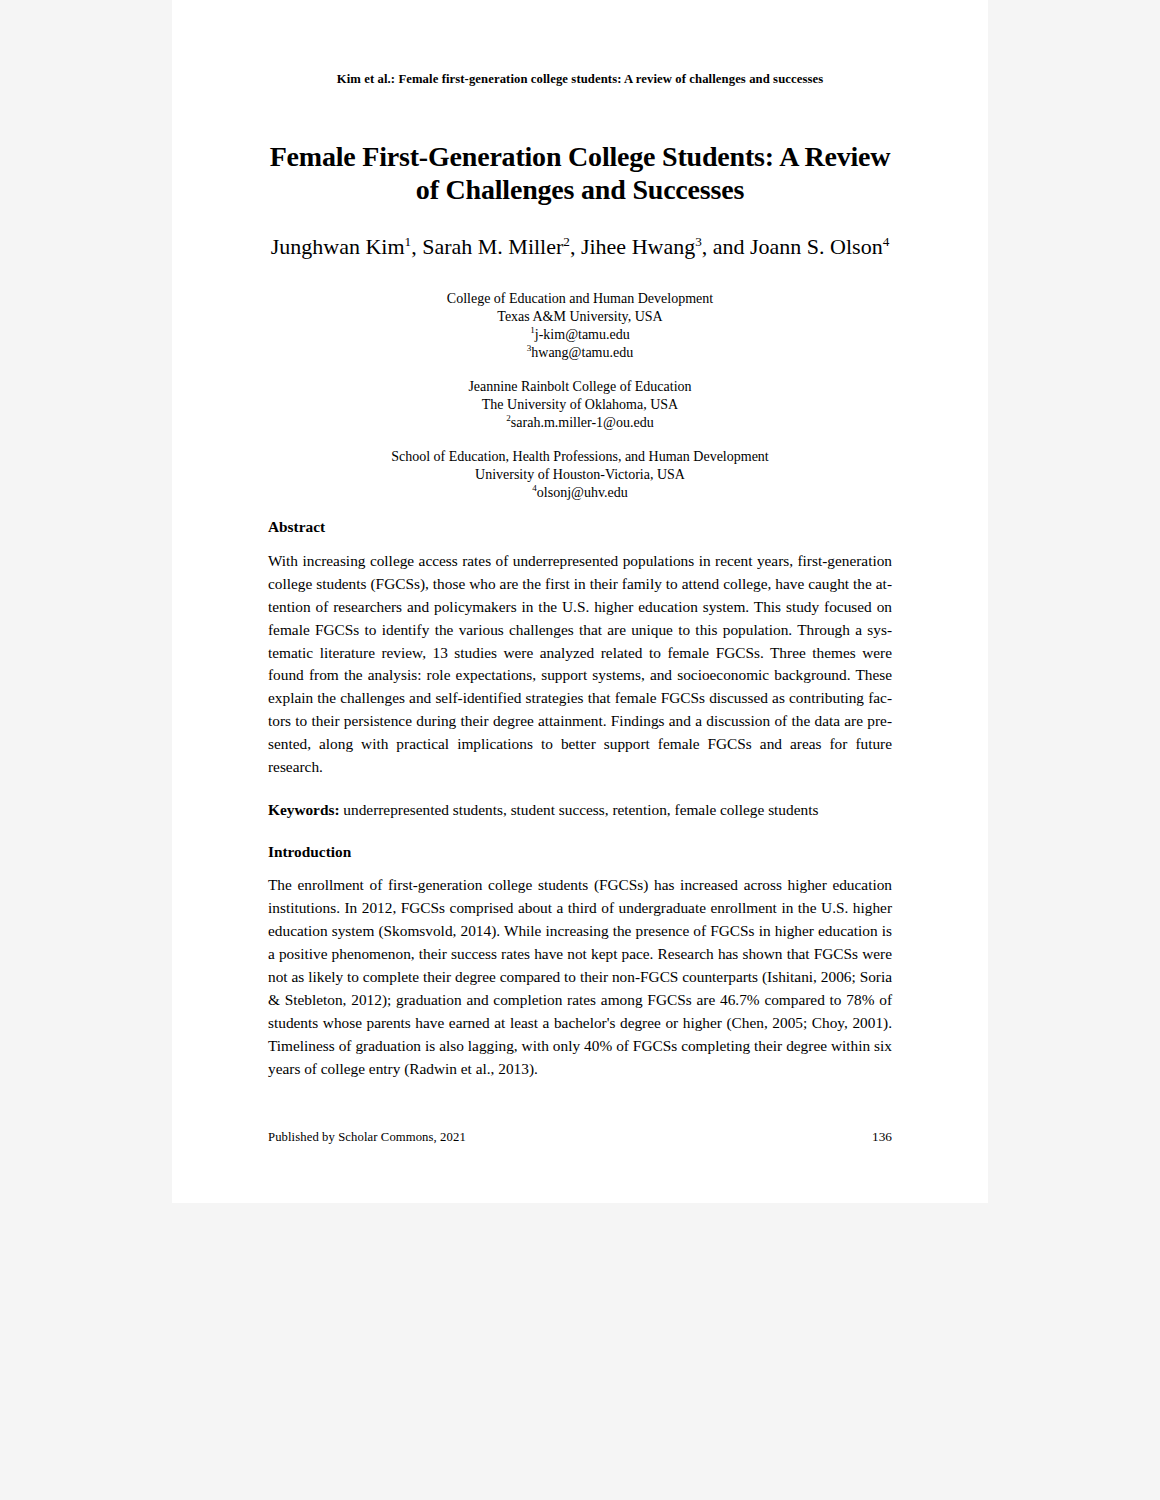Kim et al.: Female first-generation college students: A review of challenges and successes
Female First-Generation College Students: A Review of Challenges and Successes
Junghwan Kim1, Sarah M. Miller2, Jihee Hwang3, and Joann S. Olson4
College of Education and Human Development
Texas A&M University, USA
1j-kim@tamu.edu
3hwang@tamu.edu
Jeannine Rainbolt College of Education
The University of Oklahoma, USA
2sarah.m.miller-1@ou.edu
School of Education, Health Professions, and Human Development
University of Houston-Victoria, USA
4olsonj@uhv.edu
Abstract
With increasing college access rates of underrepresented populations in recent years, first-generation college students (FGCSs), those who are the first in their family to attend college, have caught the attention of researchers and policymakers in the U.S. higher education system. This study focused on female FGCSs to identify the various challenges that are unique to this population. Through a systematic literature review, 13 studies were analyzed related to female FGCSs. Three themes were found from the analysis: role expectations, support systems, and socioeconomic background. These explain the challenges and self-identified strategies that female FGCSs discussed as contributing factors to their persistence during their degree attainment. Findings and a discussion of the data are presented, along with practical implications to better support female FGCSs and areas for future research.
Keywords: underrepresented students, student success, retention, female college students
Introduction
The enrollment of first-generation college students (FGCSs) has increased across higher education institutions. In 2012, FGCSs comprised about a third of undergraduate enrollment in the U.S. higher education system (Skomsvold, 2014). While increasing the presence of FGCSs in higher education is a positive phenomenon, their success rates have not kept pace. Research has shown that FGCSs were not as likely to complete their degree compared to their non-FGCS counterparts (Ishitani, 2006; Soria & Stebleton, 2012); graduation and completion rates among FGCSs are 46.7% compared to 78% of students whose parents have earned at least a bachelor's degree or higher (Chen, 2005; Choy, 2001). Timeliness of graduation is also lagging, with only 40% of FGCSs completing their degree within six years of college entry (Radwin et al., 2013).
Published by Scholar Commons, 2021
136